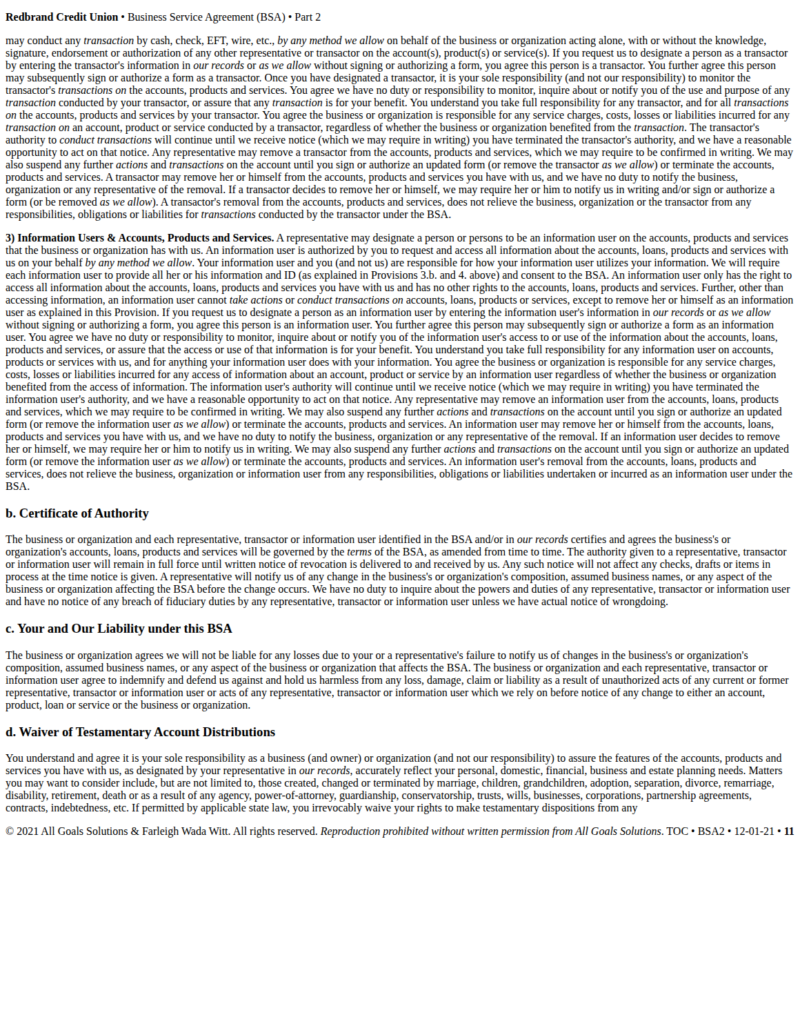Redbrand Credit Union • Business Service Agreement (BSA) • Part 2
may conduct any transaction by cash, check, EFT, wire, etc., by any method we allow on behalf of the business or organization acting alone, with or without the knowledge, signature, endorsement or authorization of any other representative or transactor on the account(s), product(s) or service(s). If you request us to designate a person as a transactor by entering the transactor's information in our records or as we allow without signing or authorizing a form, you agree this person is a transactor. You further agree this person may subsequently sign or authorize a form as a transactor. Once you have designated a transactor, it is your sole responsibility (and not our responsibility) to monitor the transactor's transactions on the accounts, products and services. You agree we have no duty or responsibility to monitor, inquire about or notify you of the use and purpose of any transaction conducted by your transactor, or assure that any transaction is for your benefit. You understand you take full responsibility for any transactor, and for all transactions on the accounts, products and services by your transactor. You agree the business or organization is responsible for any service charges, costs, losses or liabilities incurred for any transaction on an account, product or service conducted by a transactor, regardless of whether the business or organization benefited from the transaction. The transactor's authority to conduct transactions will continue until we receive notice (which we may require in writing) you have terminated the transactor's authority, and we have a reasonable opportunity to act on that notice. Any representative may remove a transactor from the accounts, products and services, which we may require to be confirmed in writing. We may also suspend any further actions and transactions on the account until you sign or authorize an updated form (or remove the transactor as we allow) or terminate the accounts, products and services. A transactor may remove her or himself from the accounts, products and services you have with us, and we have no duty to notify the business, organization or any representative of the removal. If a transactor decides to remove her or himself, we may require her or him to notify us in writing and/or sign or authorize a form (or be removed as we allow). A transactor's removal from the accounts, products and services, does not relieve the business, organization or the transactor from any responsibilities, obligations or liabilities for transactions conducted by the transactor under the BSA.
3) Information Users & Accounts, Products and Services. A representative may designate a person or persons to be an information user on the accounts, products and services that the business or organization has with us. An information user is authorized by you to request and access all information about the accounts, loans, products and services with us on your behalf by any method we allow. Your information user and you (and not us) are responsible for how your information user utilizes your information. We will require each information user to provide all her or his information and ID (as explained in Provisions 3.b. and 4. above) and consent to the BSA. An information user only has the right to access all information about the accounts, loans, products and services you have with us and has no other rights to the accounts, loans, products and services. Further, other than accessing information, an information user cannot take actions or conduct transactions on accounts, loans, products or services, except to remove her or himself as an information user as explained in this Provision. If you request us to designate a person as an information user by entering the information user's information in our records or as we allow without signing or authorizing a form, you agree this person is an information user. You further agree this person may subsequently sign or authorize a form as an information user. You agree we have no duty or responsibility to monitor, inquire about or notify you of the information user's access to or use of the information about the accounts, loans, products and services, or assure that the access or use of that information is for your benefit. You understand you take full responsibility for any information user on accounts, products or services with us, and for anything your information user does with your information. You agree the business or organization is responsible for any service charges, costs, losses or liabilities incurred for any access of information about an account, product or service by an information user regardless of whether the business or organization benefited from the access of information. The information user's authority will continue until we receive notice (which we may require in writing) you have terminated the information user's authority, and we have a reasonable opportunity to act on that notice. Any representative may remove an information user from the accounts, loans, products and services, which we may require to be confirmed in writing. We may also suspend any further actions and transactions on the account until you sign or authorize an updated form (or remove the information user as we allow) or terminate the accounts, products and services. An information user may remove her or himself from the accounts, loans, products and services you have with us, and we have no duty to notify the business, organization or any representative of the removal. If an information user decides to remove her or himself, we may require her or him to notify us in writing. We may also suspend any further actions and transactions on the account until you sign or authorize an updated form (or remove the information user as we allow) or terminate the accounts, products and services. An information user's removal from the accounts, loans, products and services, does not relieve the business, organization or information user from any responsibilities, obligations or liabilities undertaken or incurred as an information user under the BSA.
b. Certificate of Authority
The business or organization and each representative, transactor or information user identified in the BSA and/or in our records certifies and agrees the business's or organization's accounts, loans, products and services will be governed by the terms of the BSA, as amended from time to time. The authority given to a representative, transactor or information user will remain in full force until written notice of revocation is delivered to and received by us. Any such notice will not affect any checks, drafts or items in process at the time notice is given. A representative will notify us of any change in the business's or organization's composition, assumed business names, or any aspect of the business or organization affecting the BSA before the change occurs. We have no duty to inquire about the powers and duties of any representative, transactor or information user and have no notice of any breach of fiduciary duties by any representative, transactor or information user unless we have actual notice of wrongdoing.
c. Your and Our Liability under this BSA
The business or organization agrees we will not be liable for any losses due to your or a representative's failure to notify us of changes in the business's or organization's composition, assumed business names, or any aspect of the business or organization that affects the BSA. The business or organization and each representative, transactor or information user agree to indemnify and defend us against and hold us harmless from any loss, damage, claim or liability as a result of unauthorized acts of any current or former representative, transactor or information user or acts of any representative, transactor or information user which we rely on before notice of any change to either an account, product, loan or service or the business or organization.
d. Waiver of Testamentary Account Distributions
You understand and agree it is your sole responsibility as a business (and owner) or organization (and not our responsibility) to assure the features of the accounts, products and services you have with us, as designated by your representative in our records, accurately reflect your personal, domestic, financial, business and estate planning needs. Matters you may want to consider include, but are not limited to, those created, changed or terminated by marriage, children, grandchildren, adoption, separation, divorce, remarriage, disability, retirement, death or as a result of any agency, power-of-attorney, guardianship, conservatorship, trusts, wills, businesses, corporations, partnership agreements, contracts, indebtedness, etc. If permitted by applicable state law, you irrevocably waive your rights to make testamentary dispositions from any
© 2021 All Goals Solutions & Farleigh Wada Witt. All rights reserved. Reproduction prohibited without written permission from All Goals Solutions. TOC • BSA2 • 12-01-21 • 11